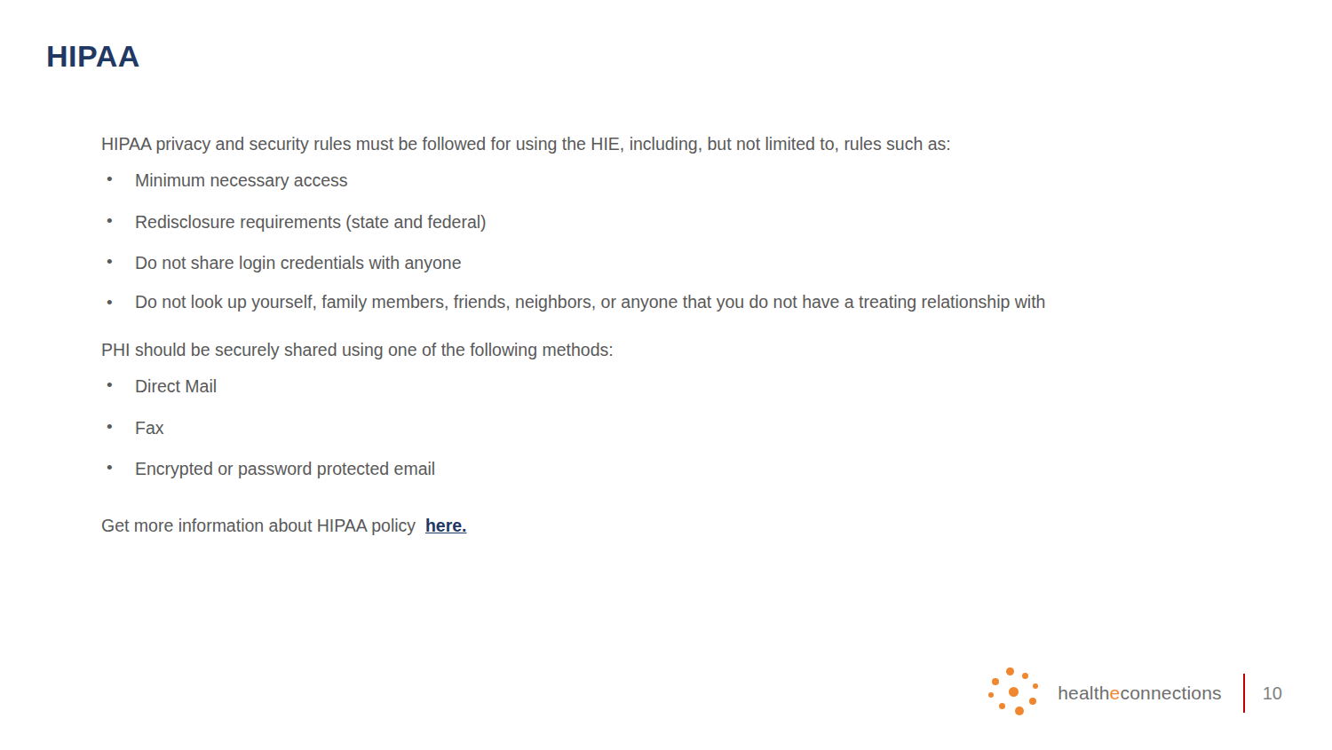HIPAA
HIPAA privacy and security rules must be followed for using the HIE, including, but not limited to, rules such as:
Minimum necessary access
Redisclosure requirements (state and federal)
Do not share login credentials with anyone
Do not look up yourself, family members, friends, neighbors, or anyone that you do not have a treating relationship with
PHI should be securely shared using one of the following methods:
Direct Mail
Fax
Encrypted or password protected email
Get more information about HIPAA policy here.
healtheconnections
10